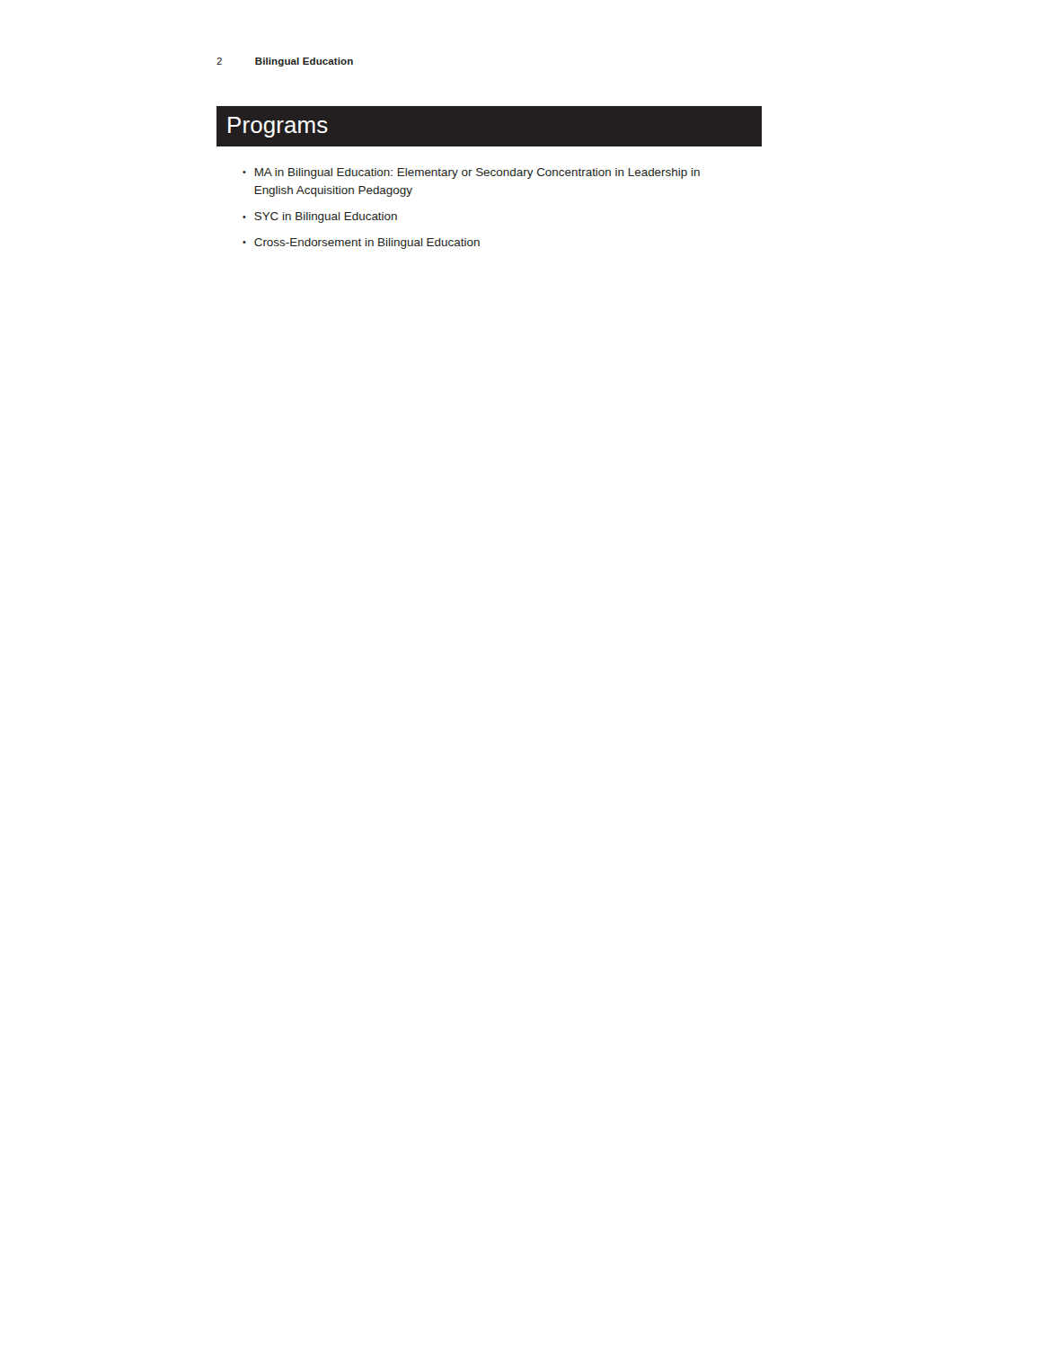2 Bilingual Education
Programs
MA in Bilingual Education: Elementary or Secondary Concentration in Leadership in English Acquisition Pedagogy
SYC in Bilingual Education
Cross-Endorsement in Bilingual Education